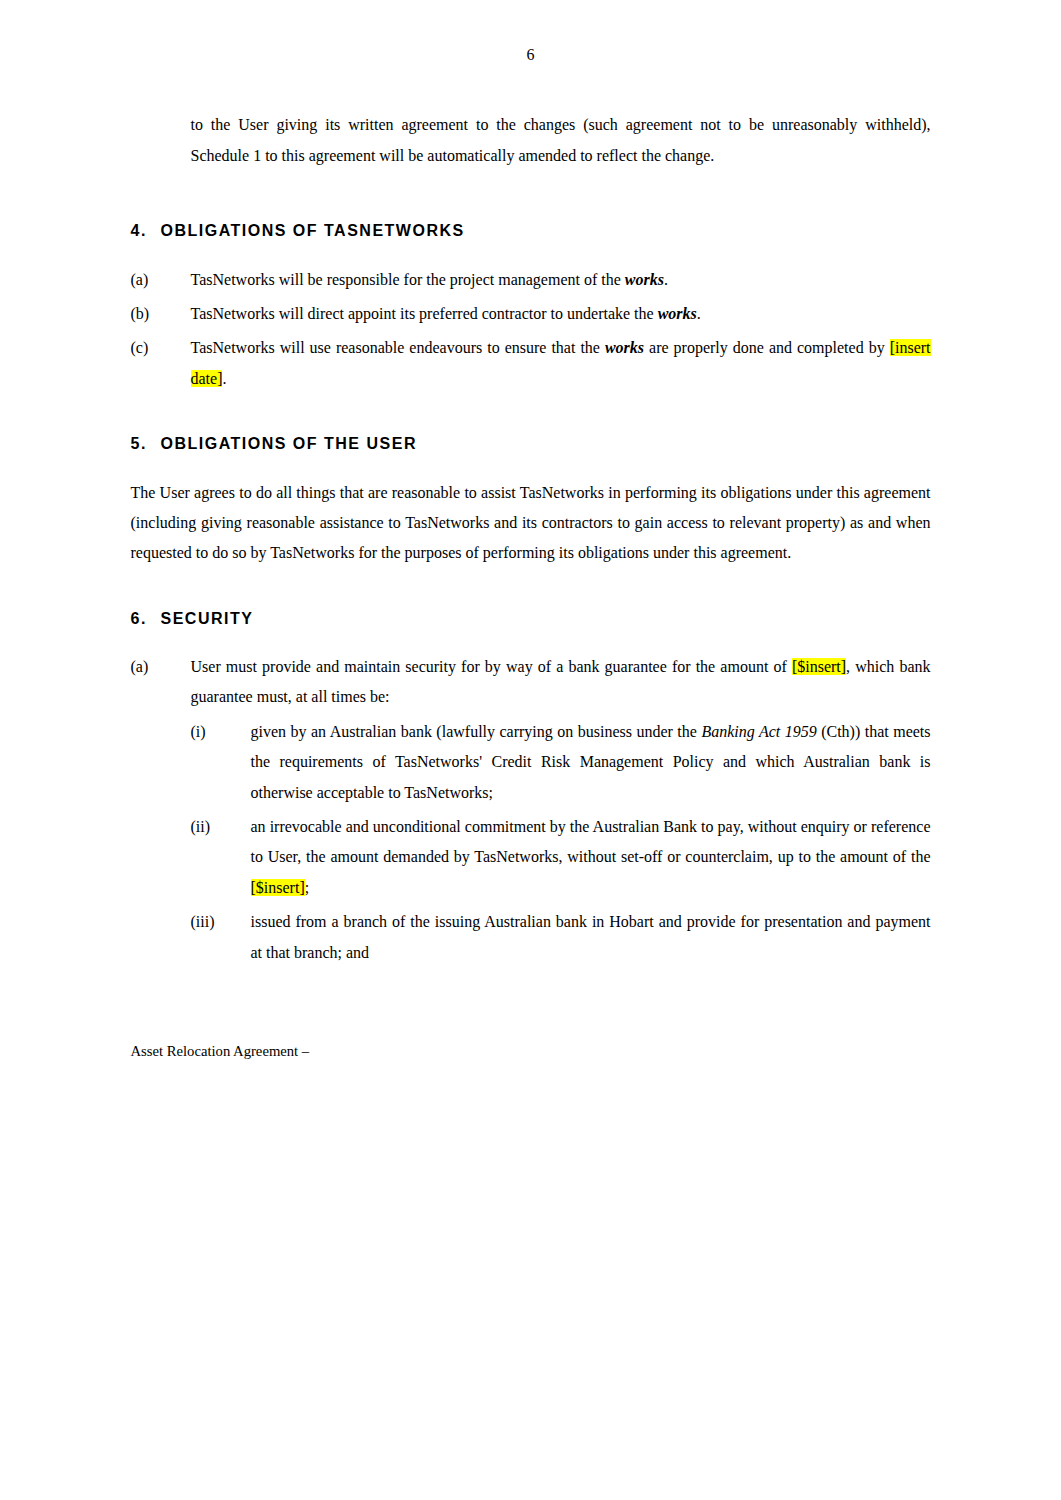6
to the User giving its written agreement to the changes (such agreement not to be unreasonably withheld), Schedule 1 to this agreement will be automatically amended to reflect the change.
4. OBLIGATIONS OF TASNETWORKS
(a)
TasNetworks will be responsible for the project management of the works.
(b)
TasNetworks will direct appoint its preferred contractor to undertake the works.
(c)
TasNetworks will use reasonable endeavours to ensure that the works are properly done and completed by [insert date].
5. OBLIGATIONS OF THE USER
The User agrees to do all things that are reasonable to assist TasNetworks in performing its obligations under this agreement (including giving reasonable assistance to TasNetworks and its contractors to gain access to relevant property) as and when requested to do so by TasNetworks for the purposes of performing its obligations under this agreement.
6. SECURITY
(a)
User must provide and maintain security for by way of a bank guarantee for the amount of [$insert], which bank guarantee must, at all times be:
(i)
given by an Australian bank (lawfully carrying on business under the Banking Act 1959 (Cth)) that meets the requirements of TasNetworks' Credit Risk Management Policy and which Australian bank is otherwise acceptable to TasNetworks;
(ii)
an irrevocable and unconditional commitment by the Australian Bank to pay, without enquiry or reference to User, the amount demanded by TasNetworks, without set-off or counterclaim, up to the amount of the [$insert];
(iii)
issued from a branch of the issuing Australian bank in Hobart and provide for presentation and payment at that branch; and
Asset Relocation Agreement –